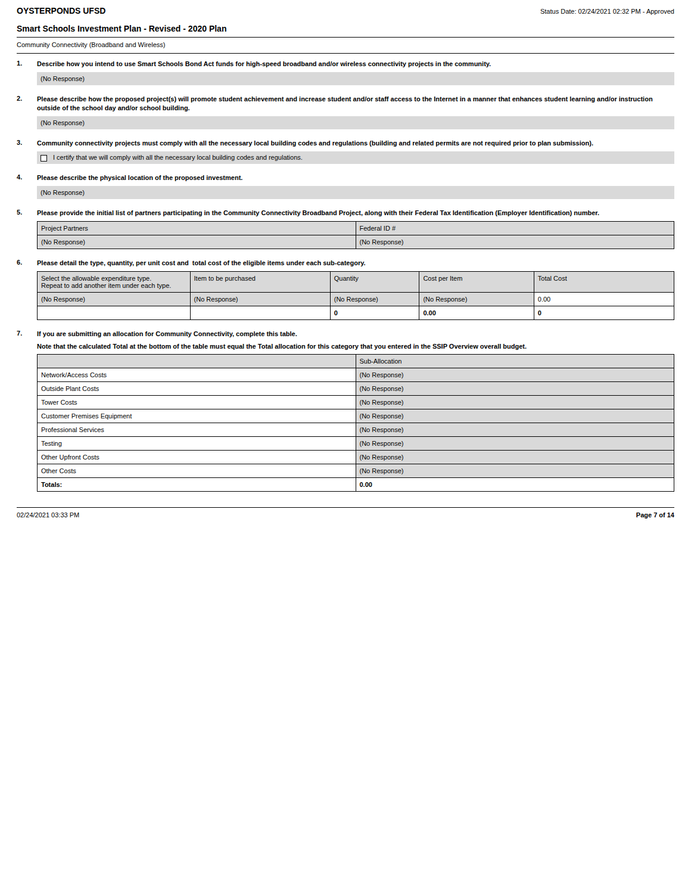OYSTERPONDS UFSD
Status Date: 02/24/2021 02:32 PM - Approved
Smart Schools Investment Plan - Revised - 2020 Plan
Community Connectivity (Broadband and Wireless)
Describe how you intend to use Smart Schools Bond Act funds for high-speed broadband and/or wireless connectivity projects in the community.
(No Response)
Please describe how the proposed project(s) will promote student achievement and increase student and/or staff access to the Internet in a manner that enhances student learning and/or instruction outside of the school day and/or school building.
(No Response)
Community connectivity projects must comply with all the necessary local building codes and regulations (building and related permits are not required prior to plan submission).
I certify that we will comply with all the necessary local building codes and regulations.
Please describe the physical location of the proposed investment.
(No Response)
Please provide the initial list of partners participating in the Community Connectivity Broadband Project, along with their Federal Tax Identification (Employer Identification) number.
| Project Partners | Federal ID # |
| --- | --- |
| (No Response) | (No Response) |
Please detail the type, quantity, per unit cost and total cost of the eligible items under each sub-category.
| Select the allowable expenditure type. Repeat to add another item under each type. | Item to be purchased | Quantity | Cost per Item | Total Cost |
| --- | --- | --- | --- | --- |
| (No Response) | (No Response) | (No Response) | (No Response) | 0.00 |
| | | 0 | 0.00 | 0 |
If you are submitting an allocation for Community Connectivity, complete this table.
Note that the calculated Total at the bottom of the table must equal the Total allocation for this category that you entered in the SSIP Overview overall budget.
| | Sub-Allocation |
| --- | --- |
| Network/Access Costs | (No Response) |
| Outside Plant Costs | (No Response) |
| Tower Costs | (No Response) |
| Customer Premises Equipment | (No Response) |
| Professional Services | (No Response) |
| Testing | (No Response) |
| Other Upfront Costs | (No Response) |
| Other Costs | (No Response) |
| Totals: | 0.00 |
02/24/2021 03:33 PM
Page 7 of 14